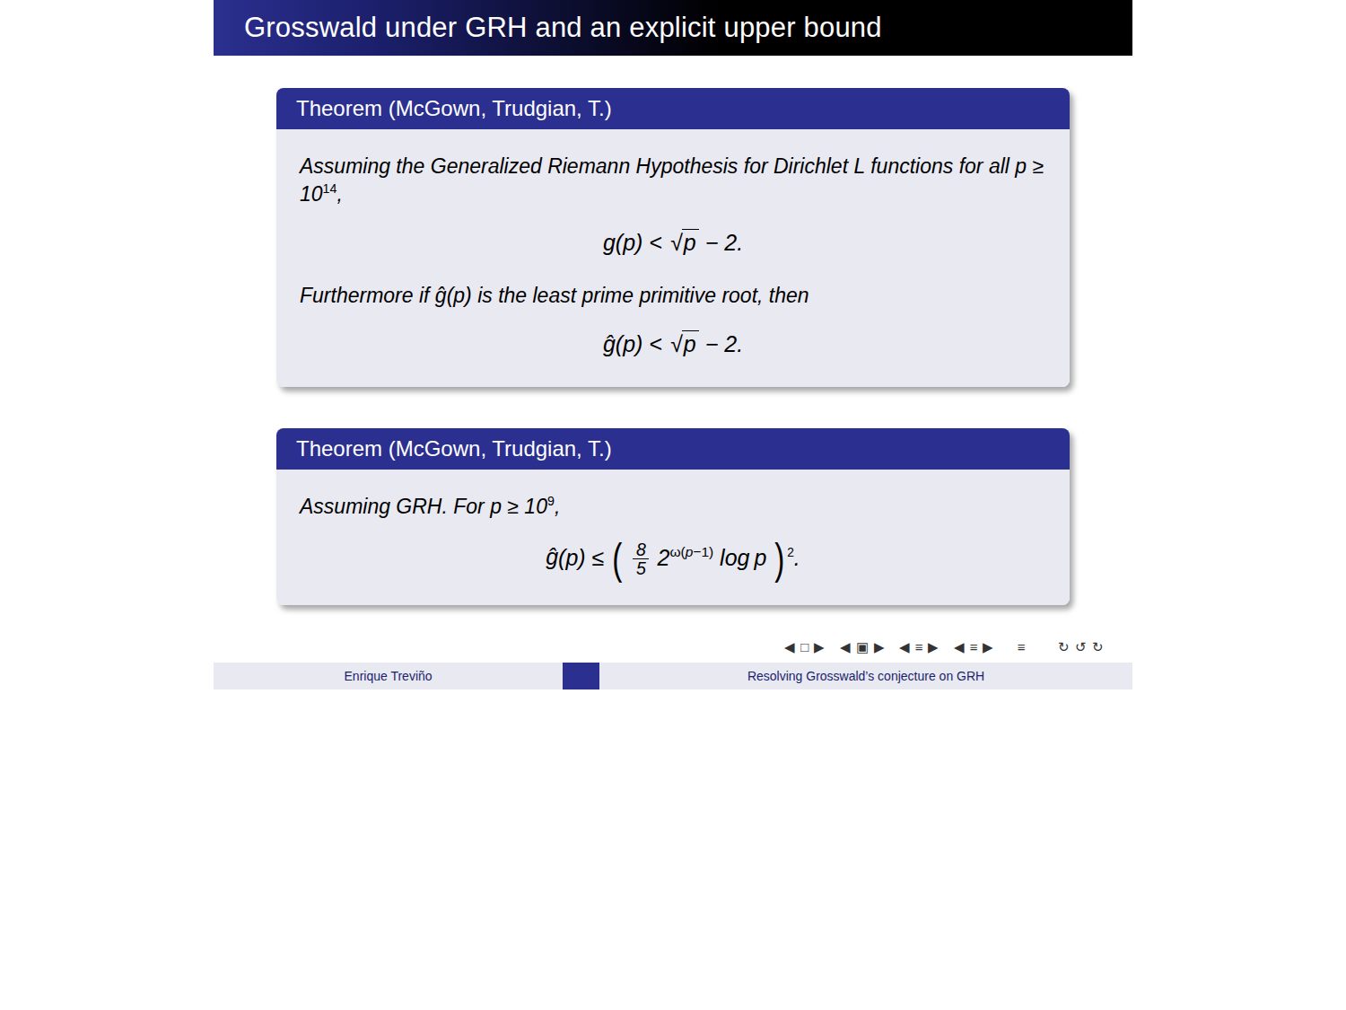Grosswald under GRH and an explicit upper bound
Theorem (McGown, Trudgian, T.)
Assuming the Generalized Riemann Hypothesis for Dirichlet L functions for all p ≥ 1014,
g(p) < √p − 2.
Furthermore if ĝ(p) is the least prime primitive root, then
ĝ(p) < √p − 2.
Theorem (McGown, Trudgian, T.)
Assuming GRH. For p ≥ 109,
ĝ(p) ≤ ( 85 2ω(p−1) log p )2.
◀□▶ ◀▣▶ ◀≡▶ ◀≡▶ ≡ ↻↺↻
Enrique Treviño
Resolving Grosswald’s conjecture on GRH